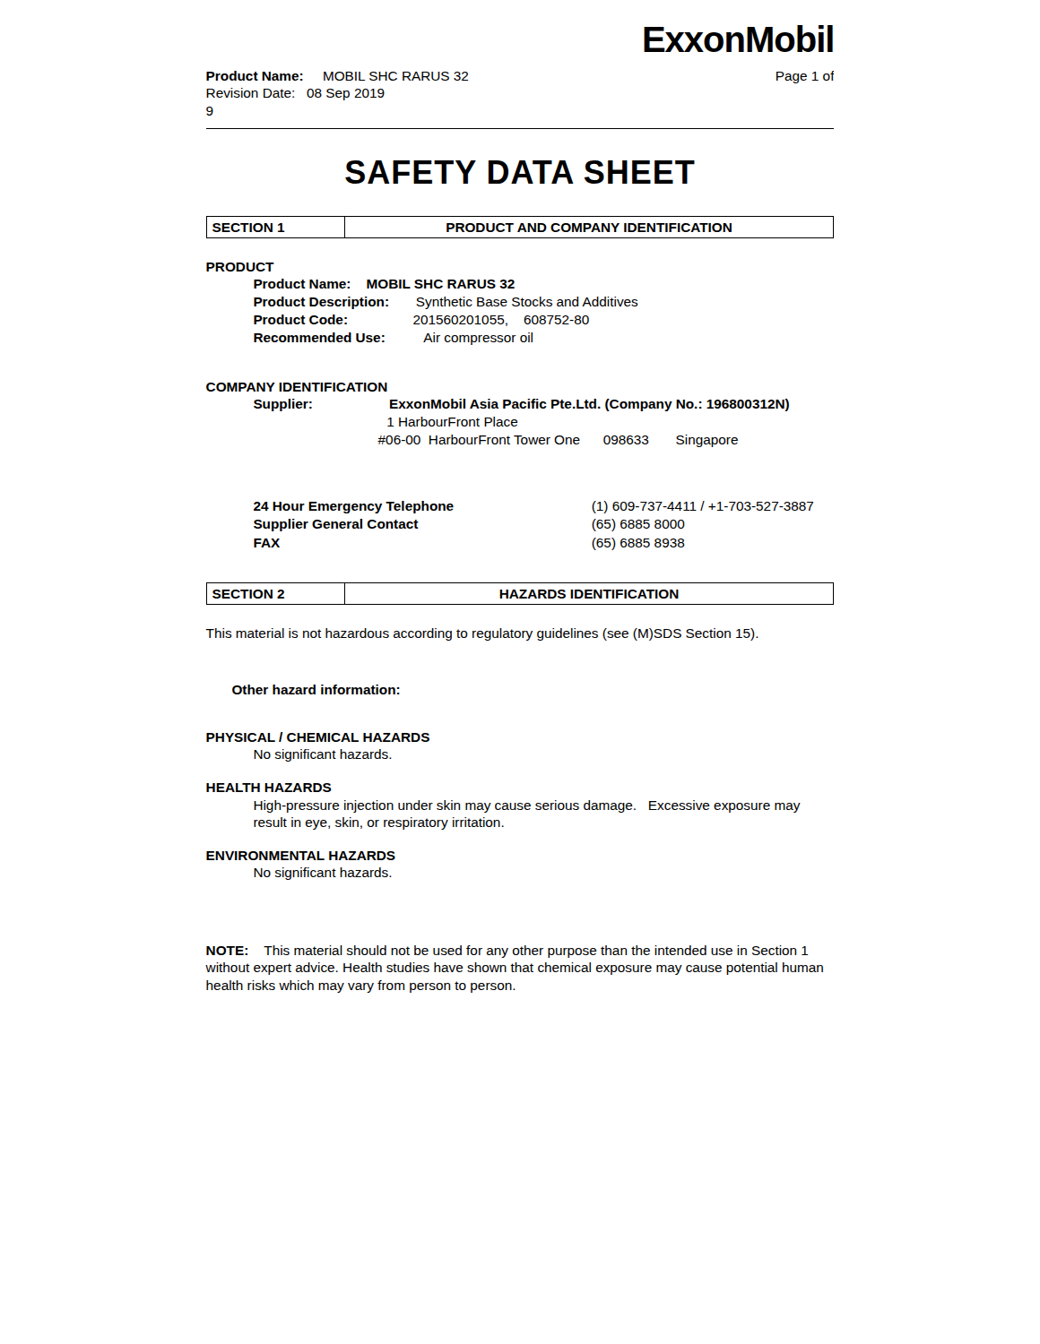Exx onMobil
Product Name: MOBIL SHC RARUS 32
Revision Date: 08 Sep 2019
Page 1 of
9
SAFETY DATA SHEET
| SECTION 1 | PRODUCT AND COMPANY IDENTIFICATION |
PRODUCT
Product Name: MOBIL SHC RARUS 32
Product Description: Synthetic Base Stocks and Additives
Product Code: 201560201055, 608752-80
Recommended Use: Air compressor oil
COMPANY IDENTIFICATION
Supplier: ExxonMobil Asia Pacific Pte.Ltd. (Company No.: 196800312N)
1 HarbourFront Place
#06-00 HarbourFront Tower One 098633 Singapore
| 24 Hour Emergency Telephone | (1) 609-737-4411 / +1-703-527-3887 |
| Supplier General Contact | (65) 6885 8000 |
| FAX | (65) 6885 8938 |
| SECTION 2 | HAZARDS IDENTIFICATION |
This material is not hazardous according to regulatory guidelines (see (M)SDS Section 15).
Other hazard information:
PHYSICAL / CHEMICAL HAZARDS
No significant hazards.
HEALTH HAZARDS
High-pressure injection under skin may cause serious damage. Excessive exposure may result in eye, skin, or respiratory irritation.
ENVIRONMENTAL HAZARDS
No significant hazards.
NOTE: This material should not be used for any other purpose than the intended use in Section 1 without expert advice. Health studies have shown that chemical exposure may cause potential human health risks which may vary from person to person.